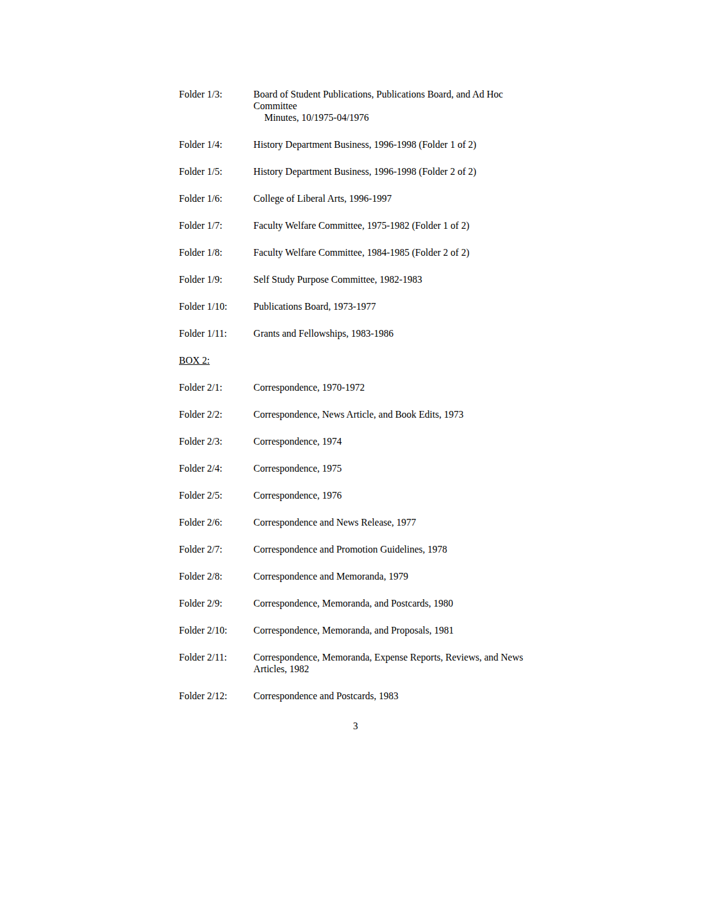Folder 1/3:
Board of Student Publications, Publications Board, and Ad Hoc Committee Minutes, 10/1975-04/1976
Folder 1/4:
History Department Business, 1996-1998 (Folder 1 of 2)
Folder 1/5:
History Department Business, 1996-1998 (Folder 2 of 2)
Folder 1/6:
College of Liberal Arts, 1996-1997
Folder 1/7:
Faculty Welfare Committee, 1975-1982 (Folder 1 of 2)
Folder 1/8:
Faculty Welfare Committee, 1984-1985 (Folder 2 of 2)
Folder 1/9:
Self Study Purpose Committee, 1982-1983
Folder 1/10:
Publications Board, 1973-1977
Folder 1/11:
Grants and Fellowships, 1983-1986
BOX 2:
Folder 2/1:
Correspondence, 1970-1972
Folder 2/2:
Correspondence, News Article, and Book Edits, 1973
Folder 2/3:
Correspondence, 1974
Folder 2/4:
Correspondence, 1975
Folder 2/5:
Correspondence, 1976
Folder 2/6:
Correspondence and News Release, 1977
Folder 2/7:
Correspondence and Promotion Guidelines, 1978
Folder 2/8:
Correspondence and Memoranda, 1979
Folder 2/9:
Correspondence, Memoranda, and Postcards, 1980
Folder 2/10:
Correspondence, Memoranda, and Proposals, 1981
Folder 2/11:
Correspondence, Memoranda, Expense Reports, Reviews, and News Articles, 1982
Folder 2/12:
Correspondence and Postcards, 1983
3